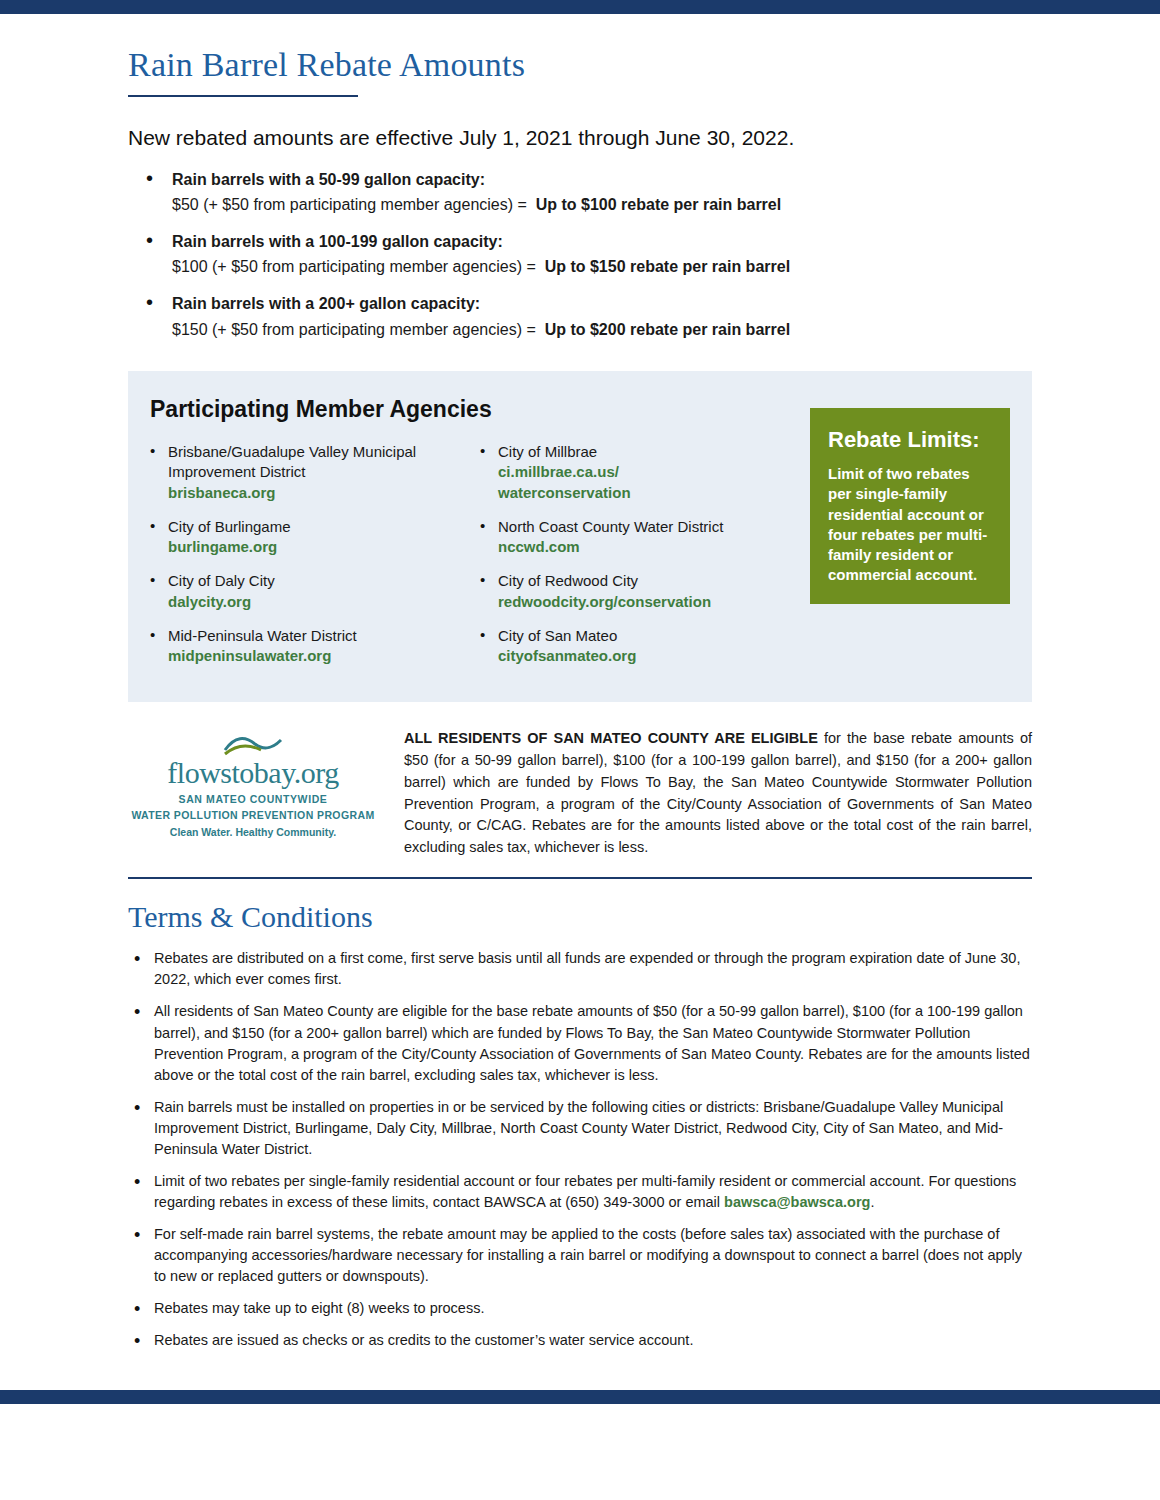Rain Barrel Rebate Amounts
New rebated amounts are effective July 1, 2021 through June 30, 2022.
Rain barrels with a 50-99 gallon capacity: $50 (+ $50 from participating member agencies) = Up to $100 rebate per rain barrel
Rain barrels with a 100-199 gallon capacity: $100 (+ $50 from participating member agencies) = Up to $150 rebate per rain barrel
Rain barrels with a 200+ gallon capacity: $150 (+ $50 from participating member agencies) = Up to $200 rebate per rain barrel
Participating Member Agencies
Brisbane/Guadalupe Valley Municipal Improvement District
brisbaneca.org
City of Burlingame
burlingame.org
City of Daly City
dalycity.org
Mid-Peninsula Water District
midpeninsulawater.org
City of Millbrae
ci.millbrae.ca.us/
waterconservation
North Coast County Water District
nccwd.com
City of Redwood City
redwoodcity.org/conservation
City of San Mateo
cityofsanmateo.org
Rebate Limits:
Limit of two rebates per single-family residential account or four rebates per multi-family resident or commercial account.
flowstobay.org
SAN MATEO COUNTYWIDE
WATER POLLUTION PREVENTION PROGRAM
Clean Water. Healthy Community.
ALL RESIDENTS OF SAN MATEO COUNTY ARE ELIGIBLE for the base rebate amounts of $50 (for a 50-99 gallon barrel), $100 (for a 100-199 gallon barrel), and $150 (for a 200+ gallon barrel) which are funded by Flows To Bay, the San Mateo Countywide Stormwater Pollution Prevention Program, a program of the City/County Association of Governments of San Mateo County, or C/CAG. Rebates are for the amounts listed above or the total cost of the rain barrel, excluding sales tax, whichever is less.
Terms & Conditions
Rebates are distributed on a first come, first serve basis until all funds are expended or through the program expiration date of June 30, 2022, which ever comes first.
All residents of San Mateo County are eligible for the base rebate amounts of $50 (for a 50-99 gallon barrel), $100 (for a 100-199 gallon barrel), and $150 (for a 200+ gallon barrel) which are funded by Flows To Bay, the San Mateo Countywide Stormwater Pollution Prevention Program, a program of the City/County Association of Governments of San Mateo County. Rebates are for the amounts listed above or the total cost of the rain barrel, excluding sales tax, whichever is less.
Rain barrels must be installed on properties in or be serviced by the following cities or districts: Brisbane/Guadalupe Valley Municipal Improvement District, Burlingame, Daly City, Millbrae, North Coast County Water District, Redwood City, City of San Mateo, and Mid-Peninsula Water District.
Limit of two rebates per single-family residential account or four rebates per multi-family resident or commercial account. For questions regarding rebates in excess of these limits, contact BAWSCA at (650) 349-3000 or email bawsca@bawsca.org.
For self-made rain barrel systems, the rebate amount may be applied to the costs (before sales tax) associated with the purchase of accompanying accessories/hardware necessary for installing a rain barrel or modifying a downspout to connect a barrel (does not apply to new or replaced gutters or downspouts).
Rebates may take up to eight (8) weeks to process.
Rebates are issued as checks or as credits to the customer’s water service account.